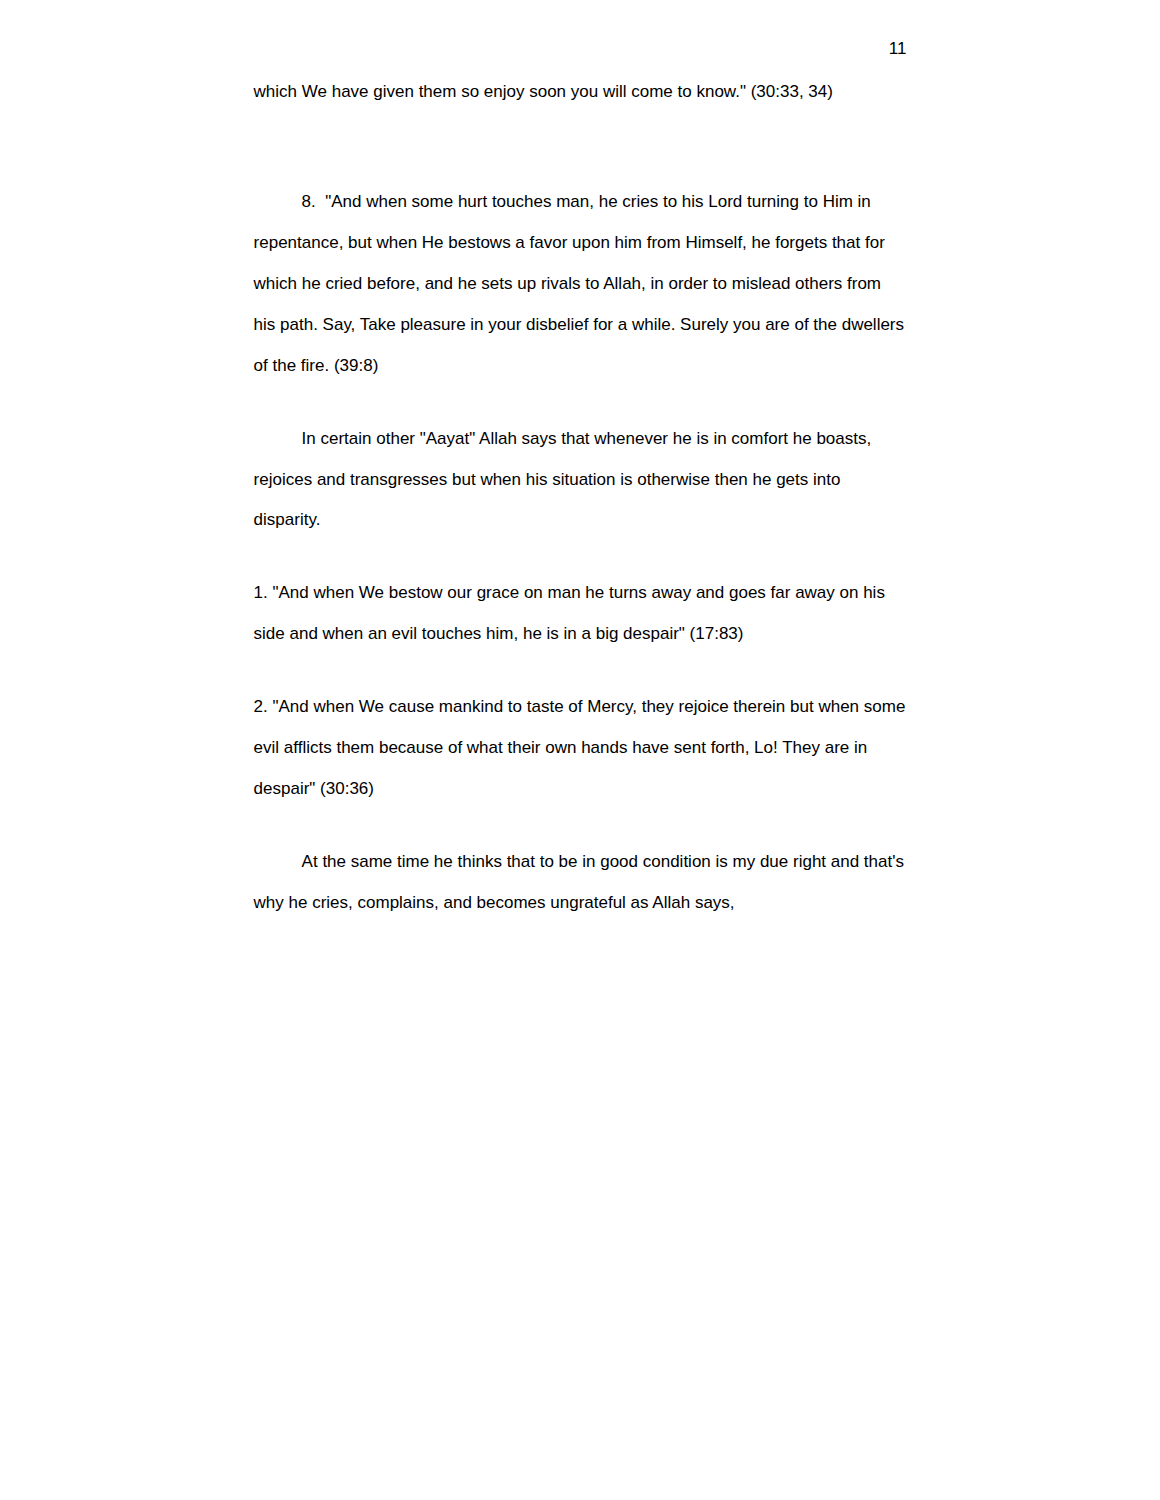11
which We have given them so enjoy soon you will come to know." (30:33, 34)
8. "And when some hurt touches man, he cries to his Lord turning to Him in repentance, but when He bestows a favor upon him from Himself, he forgets that for which he cried before, and he sets up rivals to Allah, in order to mislead others from his path. Say, Take pleasure in your disbelief for a while. Surely you are of the dwellers of the fire. (39:8)
In certain other "Aayat" Allah says that whenever he is in comfort he boasts, rejoices and transgresses but when his situation is otherwise then he gets into disparity.
1. "And when We bestow our grace on man he turns away and goes far away on his side and when an evil touches him, he is in a big despair" (17:83)
2. "And when We cause mankind to taste of Mercy, they rejoice therein but when some evil afflicts them because of what their own hands have sent forth, Lo! They are in despair" (30:36)
At the same time he thinks that to be in good condition is my due right and that's why he cries, complains, and becomes ungrateful as Allah says,